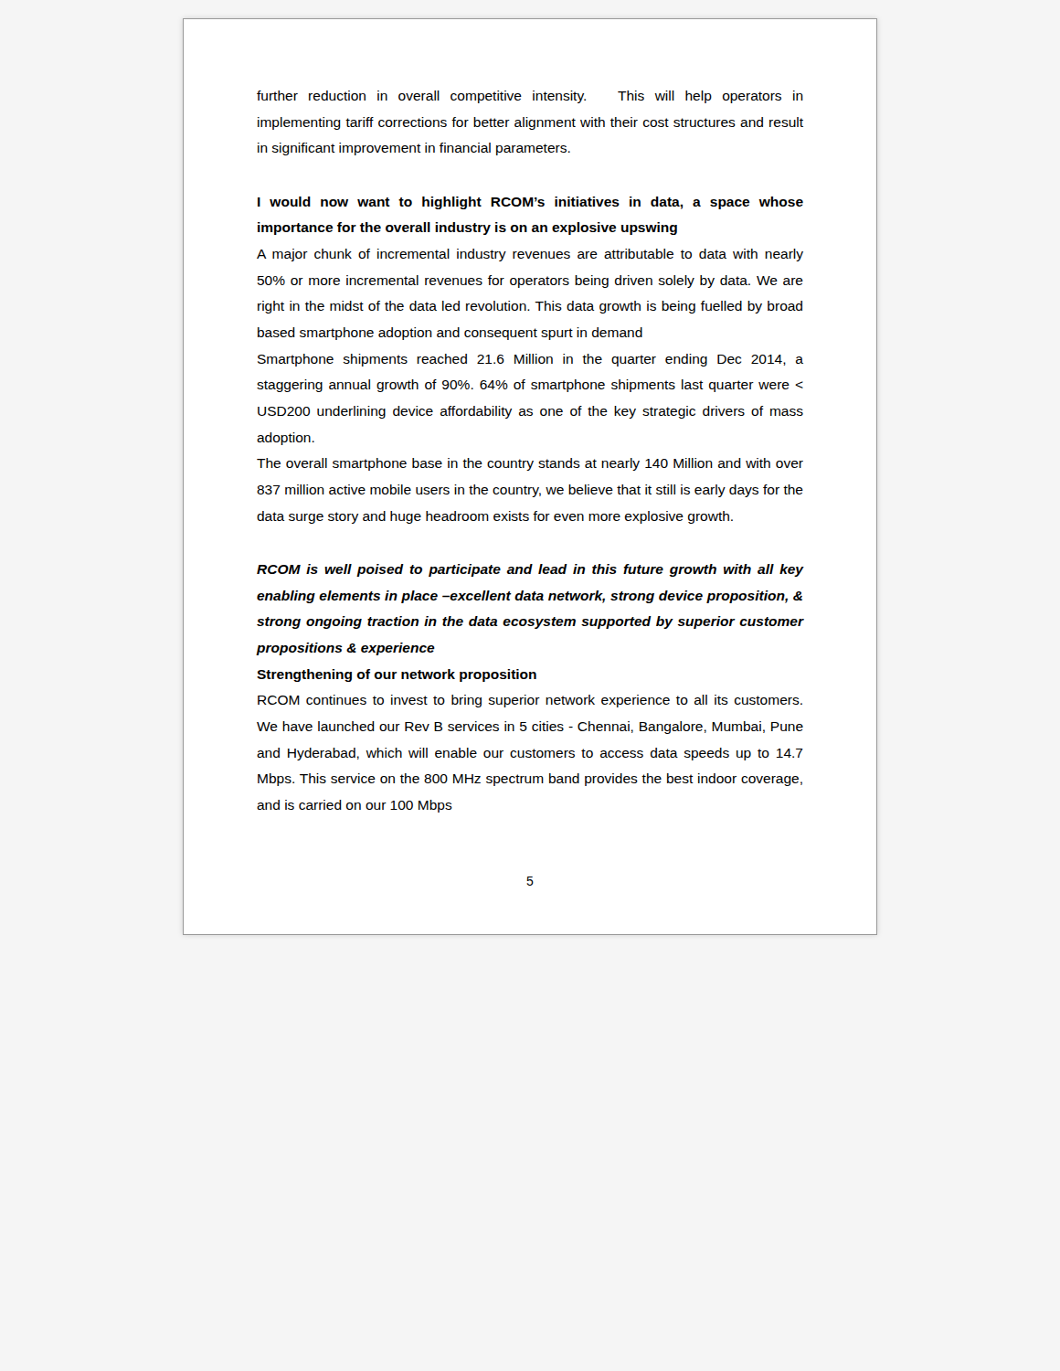further reduction in overall competitive intensity. This will help operators in implementing tariff corrections for better alignment with their cost structures and result in significant improvement in financial parameters.
I would now want to highlight RCOM’s initiatives in data, a space whose importance for the overall industry is on an explosive upswing
A major chunk of incremental industry revenues are attributable to data with nearly 50% or more incremental revenues for operators being driven solely by data. We are right in the midst of the data led revolution. This data growth is being fuelled by broad based smartphone adoption and consequent spurt in demand
Smartphone shipments reached 21.6 Million in the quarter ending Dec 2014, a staggering annual growth of 90%. 64% of smartphone shipments last quarter were < USD200 underlining device affordability as one of the key strategic drivers of mass adoption.
The overall smartphone base in the country stands at nearly 140 Million and with over 837 million active mobile users in the country, we believe that it still is early days for the data surge story and huge headroom exists for even more explosive growth.
RCOM is well poised to participate and lead in this future growth with all key enabling elements in place –excellent data network, strong device proposition, & strong ongoing traction in the data ecosystem supported by superior customer propositions & experience
Strengthening of our network proposition
RCOM continues to invest to bring superior network experience to all its customers. We have launched our Rev B services in 5 cities - Chennai, Bangalore, Mumbai, Pune and Hyderabad, which will enable our customers to access data speeds up to 14.7 Mbps. This service on the 800 MHz spectrum band provides the best indoor coverage, and is carried on our 100 Mbps
5